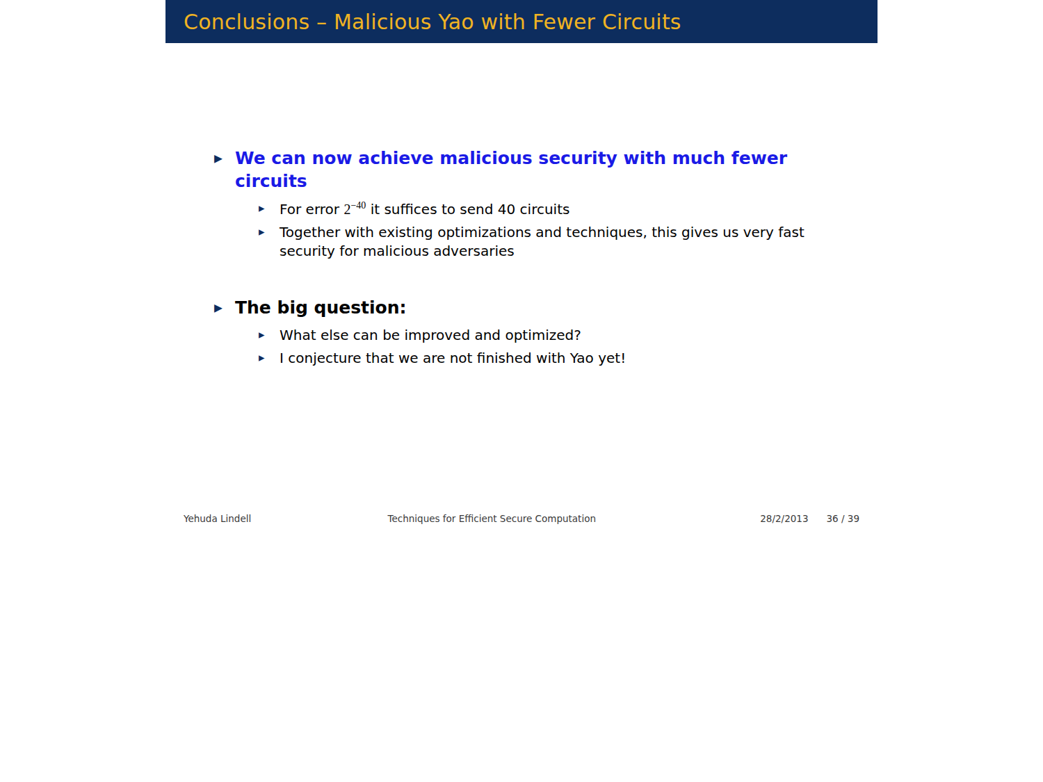Conclusions – Malicious Yao with Fewer Circuits
We can now achieve malicious security with much fewer circuits
For error 2−40 it suffices to send 40 circuits
Together with existing optimizations and techniques, this gives us very fast security for malicious adversaries
The big question:
What else can be improved and optimized?
I conjecture that we are not finished with Yao yet!
Yehuda Lindell
Techniques for Efficient Secure Computation
28/2/201336 / 39